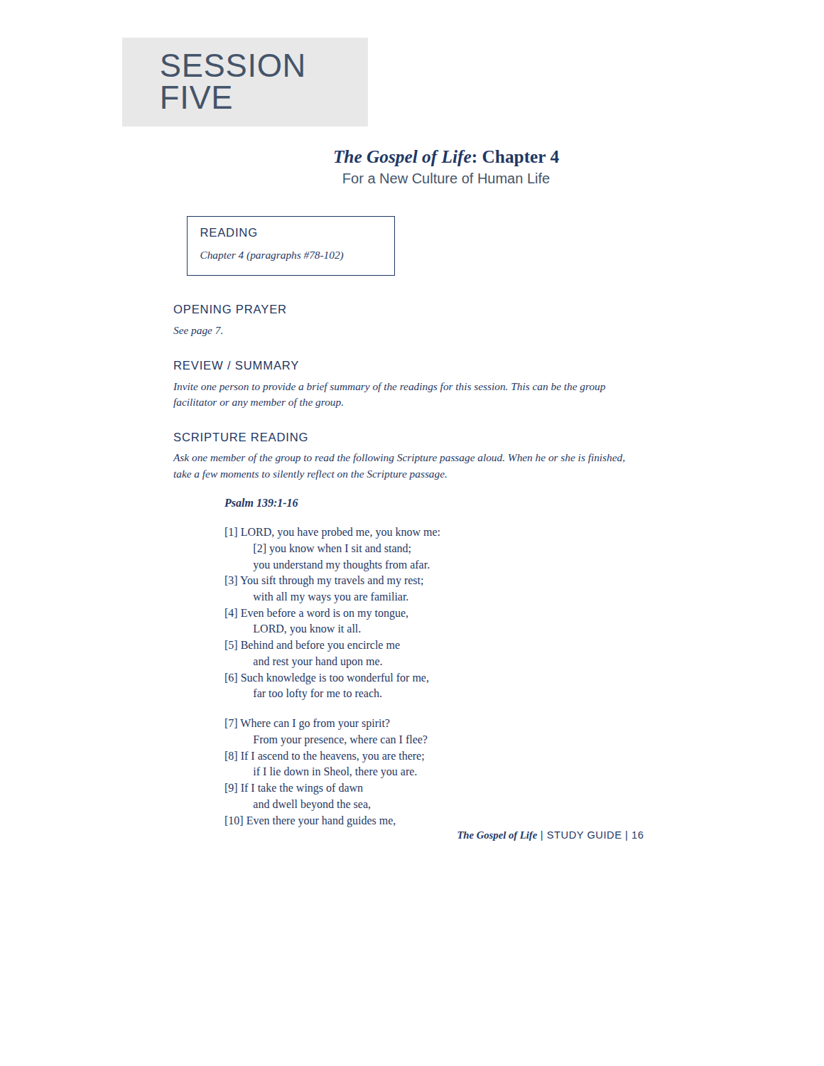SESSION FIVE
The Gospel of Life: Chapter 4
For a New Culture of Human Life
READING
Chapter 4 (paragraphs #78-102)
OPENING PRAYER
See page 7.
REVIEW / SUMMARY
Invite one person to provide a brief summary of the readings for this session. This can be the group facilitator or any member of the group.
SCRIPTURE READING
Ask one member of the group to read the following Scripture passage aloud. When he or she is finished, take a few moments to silently reflect on the Scripture passage.
Psalm 139:1-16
[1] LORD, you have probed me, you know me:
[2] you know when I sit and stand;
you understand my thoughts from afar.
[3] You sift through my travels and my rest;
with all my ways you are familiar.
[4] Even before a word is on my tongue,
LORD, you know it all.
[5] Behind and before you encircle me
and rest your hand upon me.
[6] Such knowledge is too wonderful for me,
far too lofty for me to reach.
[7] Where can I go from your spirit?
From your presence, where can I flee?
[8] If I ascend to the heavens, you are there;
if I lie down in Sheol, there you are.
[9] If I take the wings of dawn
and dwell beyond the sea,
[10] Even there your hand guides me,
The Gospel of Life | STUDY GUIDE | 16